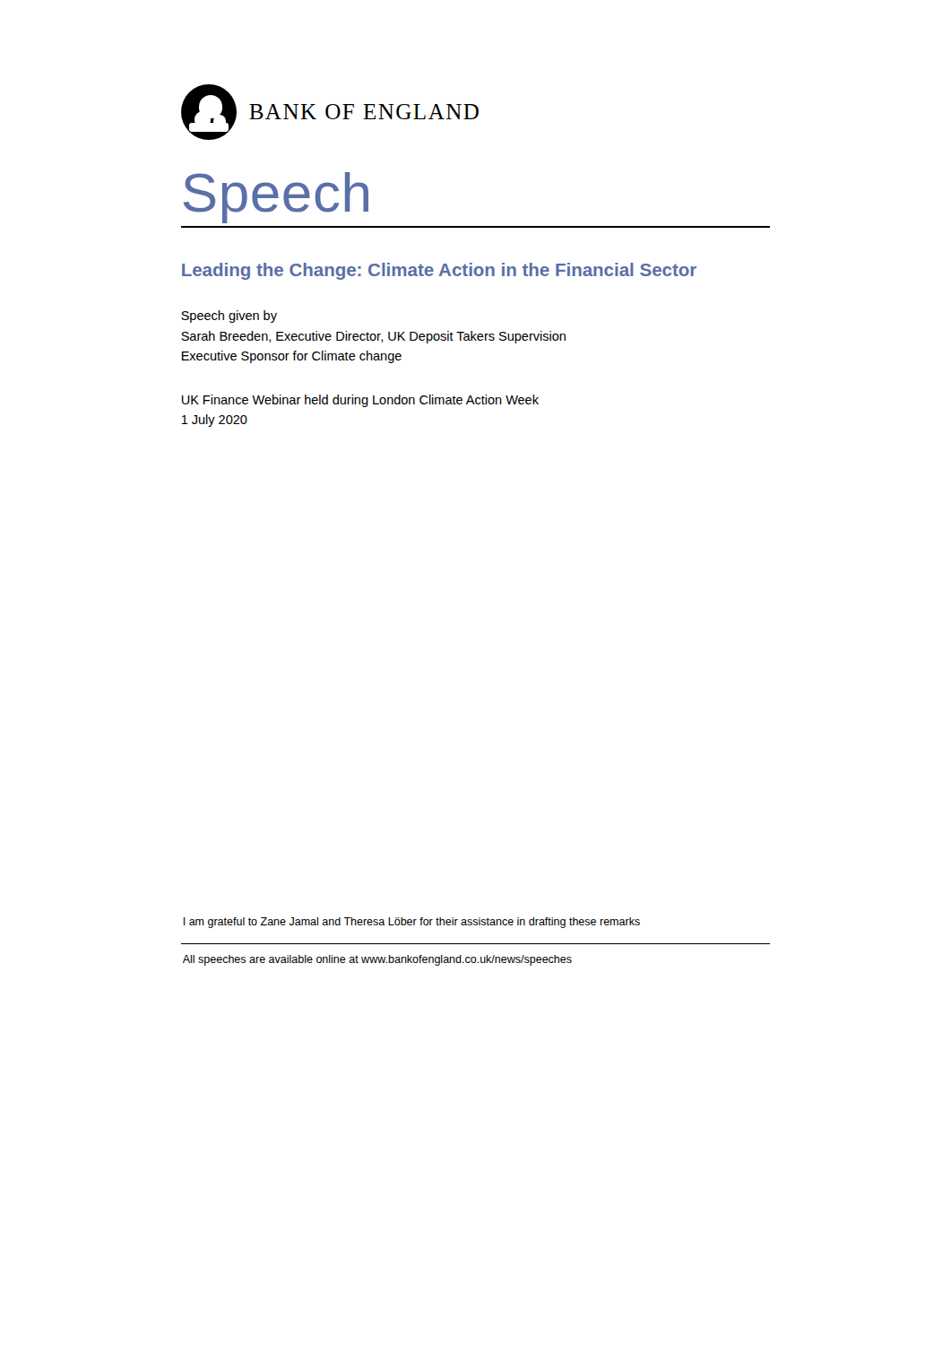BANK OF ENGLAND
Speech
Leading the Change: Climate Action in the Financial Sector
Speech given by
Sarah Breeden, Executive Director, UK Deposit Takers Supervision
Executive Sponsor for Climate change
UK Finance Webinar held during London Climate Action Week
1 July 2020
I am grateful to Zane Jamal and Theresa Löber for their assistance in drafting these remarks
All speeches are available online at www.bankofengland.co.uk/news/speeches